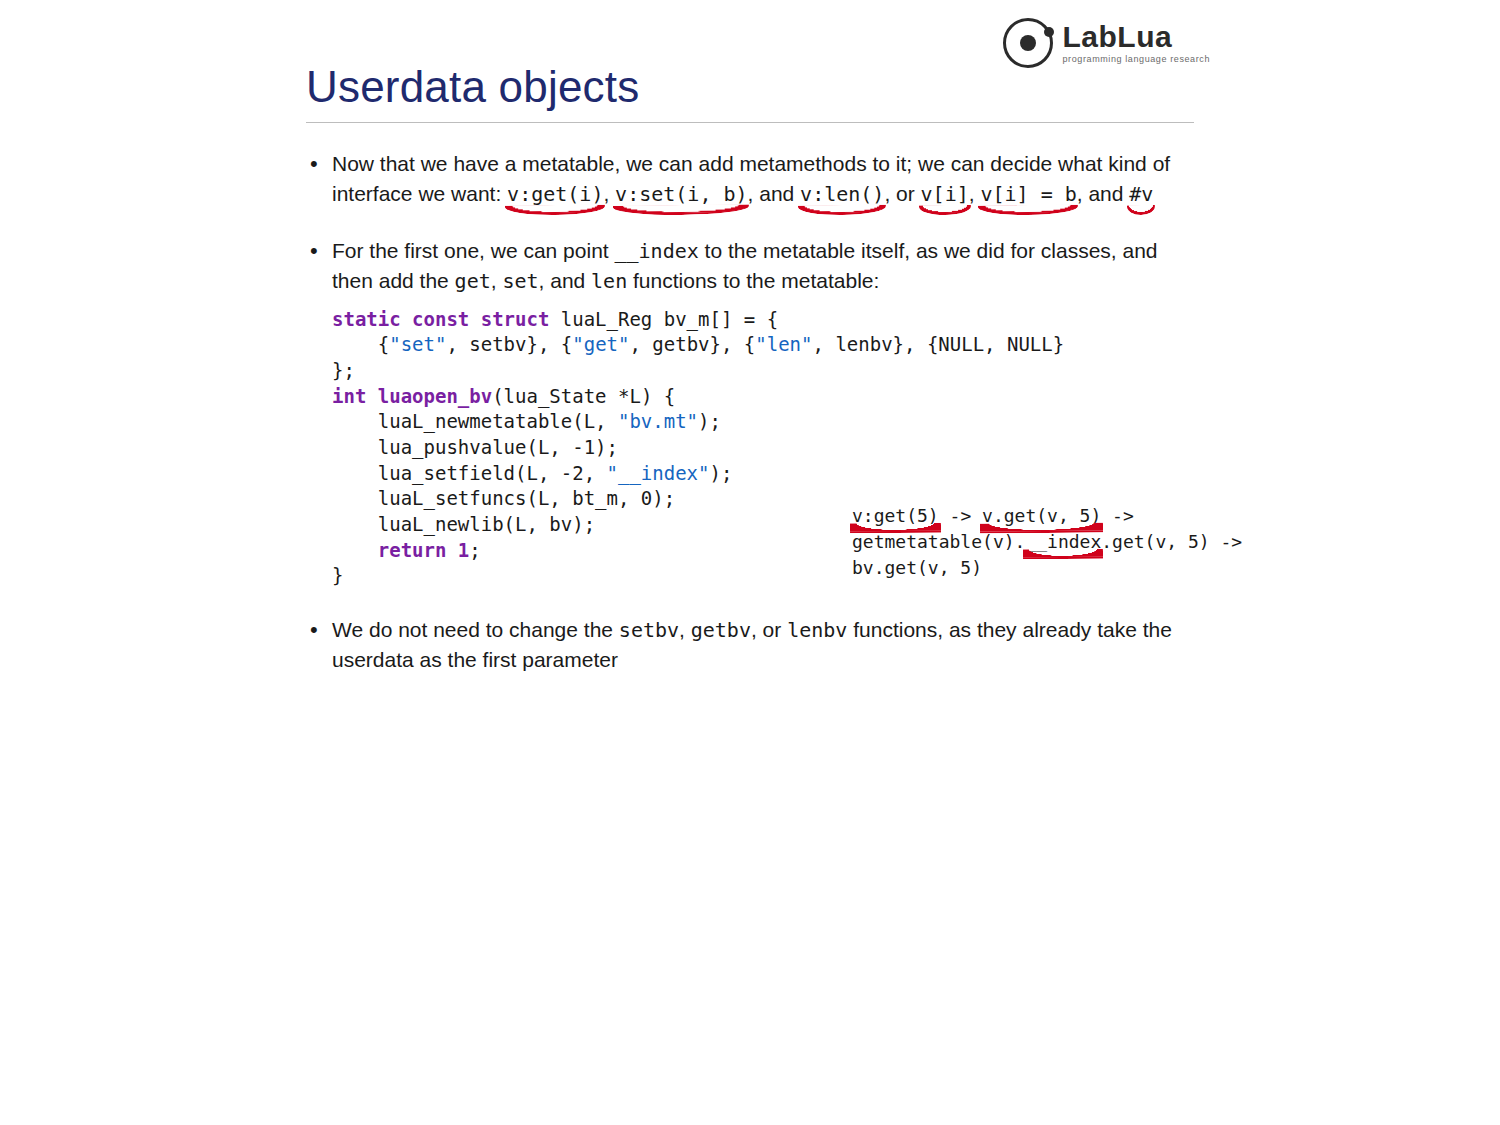LabLua
programming language research
Userdata objects
Now that we have a metatable, we can add metamethods to it; we can decide what kind of interface we want: v:get(i), v:set(i, b), and v:len(), or v[i], v[i] = b, and #v
For the first one, we can point __index to the metatable itself, as we did for classes, and then add the get, set, and len functions to the metatable:
static const struct luaL_Reg bv_m[] = {
    {"set", setbv}, {"get", getbv}, {"len", lenbv}, {NULL, NULL}
};
int luaopen_bv(lua_State *L) {
    luaL_newmetatable(L, "bv.mt");
    lua_pushvalue(L, -1);
    lua_setfield(L, -2, "__index");
    luaL_setfuncs(L, bt_m, 0);
    luaL_newlib(L, bv);
    return 1;
}
v:get(5) -> v.get(v, 5) -> getmetatable(v).__index.get(v, 5) -> bv.get(v, 5)
We do not need to change the setbv, getbv, or lenbv functions, as they already take the userdata as the first parameter